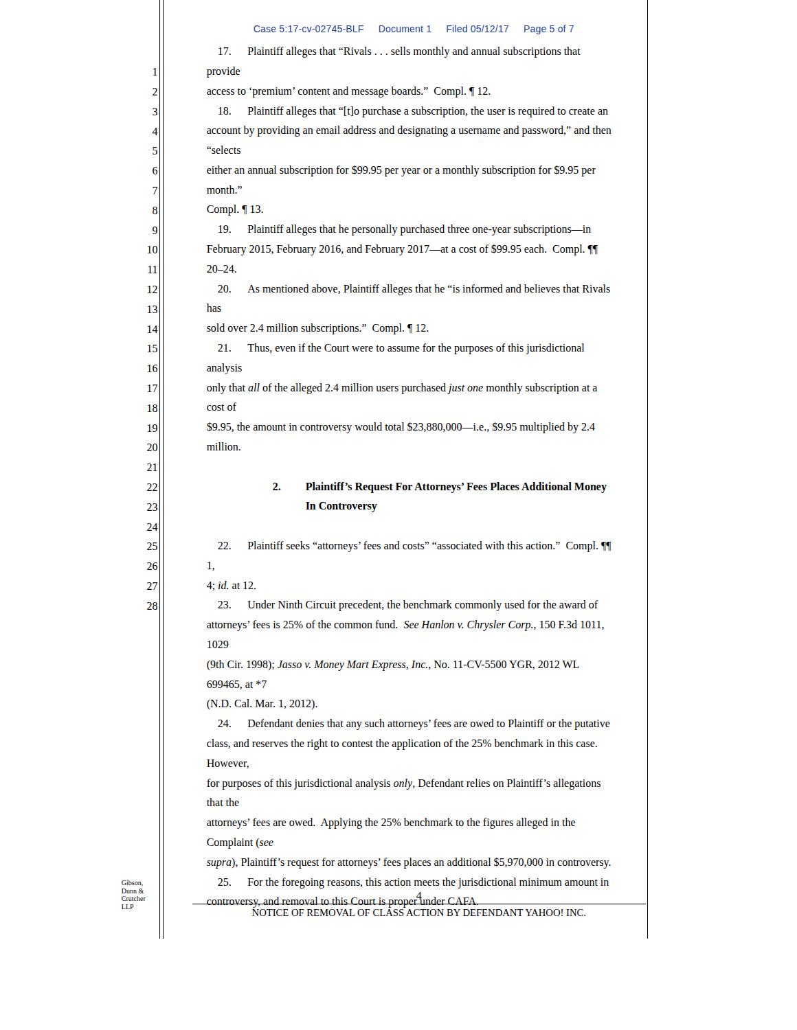Case 5:17-cv-02745-BLF Document 1 Filed 05/12/17 Page 5 of 7
1
2
3
4
5
6
7
8
9
10
11
12
13
14
15
16
17
18
19
20
21
22
23
24
25
26
27
28
17. Plaintiff alleges that “Rivals . . . sells monthly and annual subscriptions that provide
access to ‘premium’ content and message boards.” Compl. ¶ 12.
18. Plaintiff alleges that “[t]o purchase a subscription, the user is required to create an
account by providing an email address and designating a username and password,” and then “selects
either an annual subscription for $99.95 per year or a monthly subscription for $9.95 per month.”
Compl. ¶ 13.
19. Plaintiff alleges that he personally purchased three one-year subscriptions—in
February 2015, February 2016, and February 2017—at a cost of $99.95 each. Compl. ¶¶ 20–24.
20. As mentioned above, Plaintiff alleges that he “is informed and believes that Rivals has
sold over 2.4 million subscriptions.” Compl. ¶ 12.
21. Thus, even if the Court were to assume for the purposes of this jurisdictional analysis
only that all of the alleged 2.4 million users purchased just one monthly subscription at a cost of
$9.95, the amount in controversy would total $23,880,000—i.e., $9.95 multiplied by 2.4 million.
2. Plaintiff’s Request For Attorneys’ Fees Places Additional Money In Controversy
22. Plaintiff seeks “attorneys’ fees and costs” “associated with this action.” Compl. ¶¶ 1,
4; id. at 12.
23. Under Ninth Circuit precedent, the benchmark commonly used for the award of
attorneys’ fees is 25% of the common fund. See Hanlon v. Chrysler Corp., 150 F.3d 1011, 1029
(9th Cir. 1998); Jasso v. Money Mart Express, Inc., No. 11-CV-5500 YGR, 2012 WL 699465, at *7
(N.D. Cal. Mar. 1, 2012).
24. Defendant denies that any such attorneys’ fees are owed to Plaintiff or the putative
class, and reserves the right to contest the application of the 25% benchmark in this case. However,
for purposes of this jurisdictional analysis only, Defendant relies on Plaintiff’s allegations that the
attorneys’ fees are owed. Applying the 25% benchmark to the figures alleged in the Complaint (see
supra), Plaintiff’s request for attorneys’ fees places an additional $5,970,000 in controversy.
25. For the foregoing reasons, this action meets the jurisdictional minimum amount in
controversy, and removal to this Court is proper under CAFA.
Gibson, Dunn &
Crutcher LLP
4
NOTICE OF REMOVAL OF CLASS ACTION BY DEFENDANT YAHOO! INC.